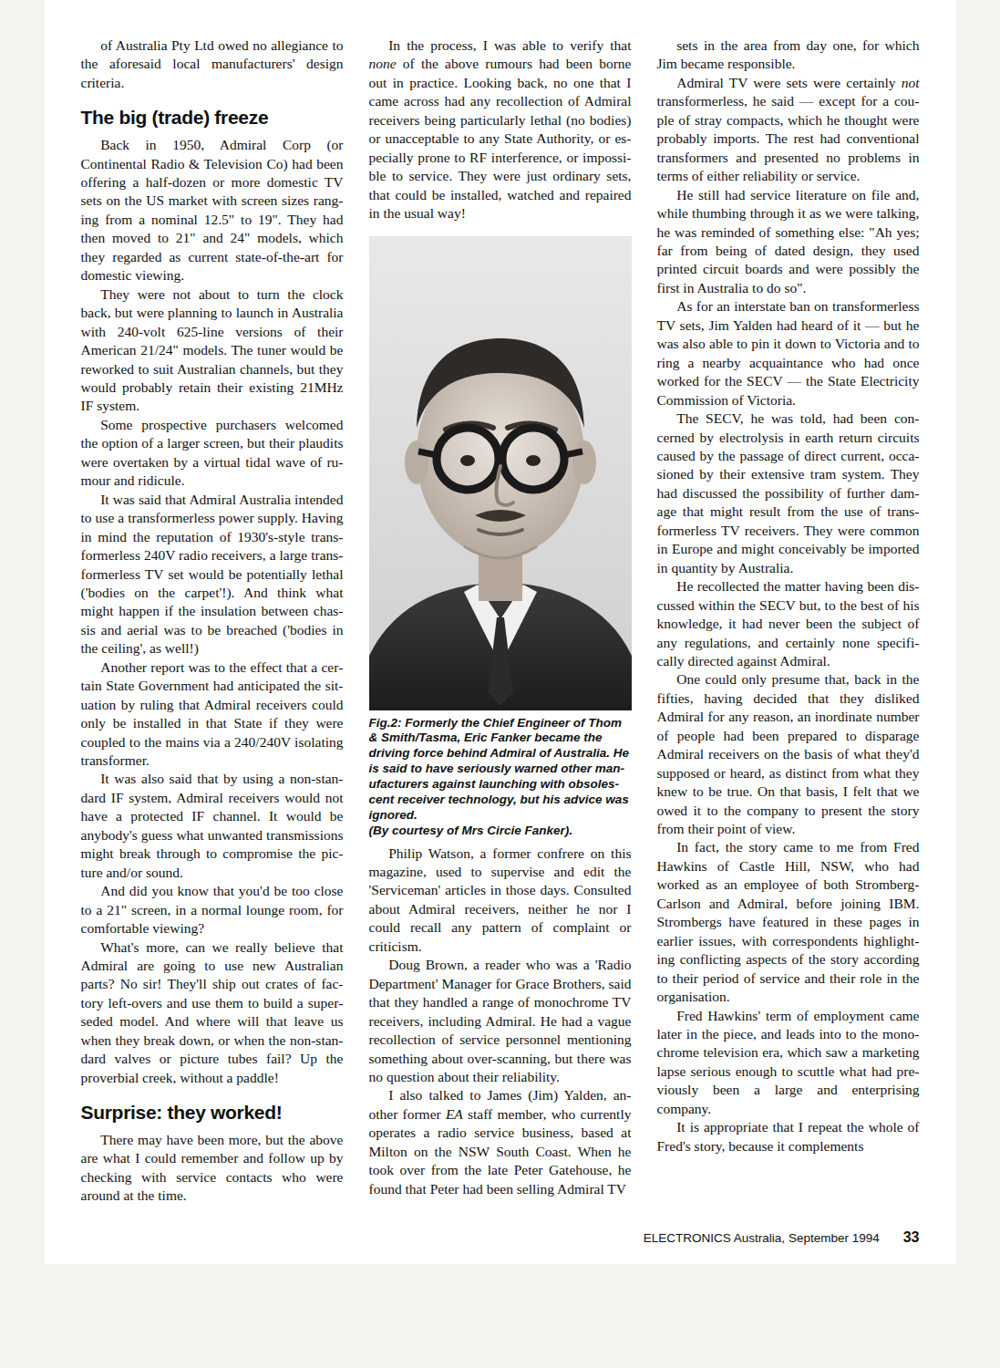of Australia Pty Ltd owed no allegiance to the aforesaid local manufacturers' design criteria.
The big (trade) freeze
Back in 1950, Admiral Corp (or Continental Radio & Television Co) had been offering a half-dozen or more domestic TV sets on the US market with screen sizes ranging from a nominal 12.5" to 19". They had then moved to 21" and 24" models, which they regarded as current state-of-the-art for domestic viewing.
They were not about to turn the clock back, but were planning to launch in Australia with 240-volt 625-line versions of their American 21/24" models. The tuner would be reworked to suit Australian channels, but they would probably retain their existing 21MHz IF system.
Some prospective purchasers welcomed the option of a larger screen, but their plaudits were overtaken by a virtual tidal wave of rumour and ridicule.
It was said that Admiral Australia intended to use a transformerless power supply. Having in mind the reputation of 1930's-style transformerless 240V radio receivers, a large transformerless TV set would be potentially lethal ('bodies on the carpet'!). And think what might happen if the insulation between chassis and aerial was to be breached ('bodies in the ceiling', as well!)
Another report was to the effect that a certain State Government had anticipated the situation by ruling that Admiral receivers could only be installed in that State if they were coupled to the mains via a 240/240V isolating transformer.
It was also said that by using a non-standard IF system, Admiral receivers would not have a protected IF channel. It would be anybody's guess what unwanted transmissions might break through to compromise the picture and/or sound.
And did you know that you'd be too close to a 21" screen, in a normal lounge room, for comfortable viewing?
What's more, can we really believe that Admiral are going to use new Australian parts? No sir! They'll ship out crates of factory left-overs and use them to build a superseded model. And where will that leave us when they break down, or when the non-standard valves or picture tubes fail? Up the proverbial creek, without a paddle!
Surprise: they worked!
There may have been more, but the above are what I could remember and follow up by checking with service contacts who were around at the time.
In the process, I was able to verify that none of the above rumours had been borne out in practice. Looking back, no one that I came across had any recollection of Admiral receivers being particularly lethal (no bodies) or unacceptable to any State Authority, or especially prone to RF interference, or impossible to service. They were just ordinary sets, that could be installed, watched and repaired in the usual way!
Fig.2: Formerly the Chief Engineer of Thom & Smith/Tasma, Eric Fanker became the driving force behind Admiral of Australia. He is said to have seriously warned other manufacturers against launching with obsolescent receiver technology, but his advice was ignored.
(By courtesy of Mrs Circie Fanker).
Philip Watson, a former confrere on this magazine, used to supervise and edit the 'Serviceman' articles in those days. Consulted about Admiral receivers, neither he nor I could recall any pattern of complaint or criticism.
Doug Brown, a reader who was a 'Radio Department' Manager for Grace Brothers, said that they handled a range of monochrome TV receivers, including Admiral. He had a vague recollection of service personnel mentioning something about over-scanning, but there was no question about their reliability.
I also talked to James (Jim) Yalden, another former EA staff member, who currently operates a radio service business, based at Milton on the NSW South Coast. When he took over from the late Peter Gatehouse, he found that Peter had been selling Admiral TV
sets in the area from day one, for which Jim became responsible.
Admiral TV were sets were certainly not transformerless, he said — except for a couple of stray compacts, which he thought were probably imports. The rest had conventional transformers and presented no problems in terms of either reliability or service.
He still had service literature on file and, while thumbing through it as we were talking, he was reminded of something else: "Ah yes; far from being of dated design, they used printed circuit boards and were possibly the first in Australia to do so".
As for an interstate ban on transformerless TV sets, Jim Yalden had heard of it — but he was also able to pin it down to Victoria and to ring a nearby acquaintance who had once worked for the SECV — the State Electricity Commission of Victoria.
The SECV, he was told, had been concerned by electrolysis in earth return circuits caused by the passage of direct current, occasioned by their extensive tram system. They had discussed the possibility of further damage that might result from the use of transformerless TV receivers. They were common in Europe and might conceivably be imported in quantity by Australia.
He recollected the matter having been discussed within the SECV but, to the best of his knowledge, it had never been the subject of any regulations, and certainly none specifically directed against Admiral.
One could only presume that, back in the fifties, having decided that they disliked Admiral for any reason, an inordinate number of people had been prepared to disparage Admiral receivers on the basis of what they'd supposed or heard, as distinct from what they knew to be true. On that basis, I felt that we owed it to the company to present the story from their point of view.
In fact, the story came to me from Fred Hawkins of Castle Hill, NSW, who had worked as an employee of both Stromberg-Carlson and Admiral, before joining IBM. Strombergs have featured in these pages in earlier issues, with correspondents highlighting conflicting aspects of the story according to their period of service and their role in the organisation.
Fred Hawkins' term of employment came later in the piece, and leads into to the monochrome television era, which saw a marketing lapse serious enough to scuttle what had previously been a large and enterprising company.
It is appropriate that I repeat the whole of Fred's story, because it complements
ELECTRONICS Australia, September 1994 33